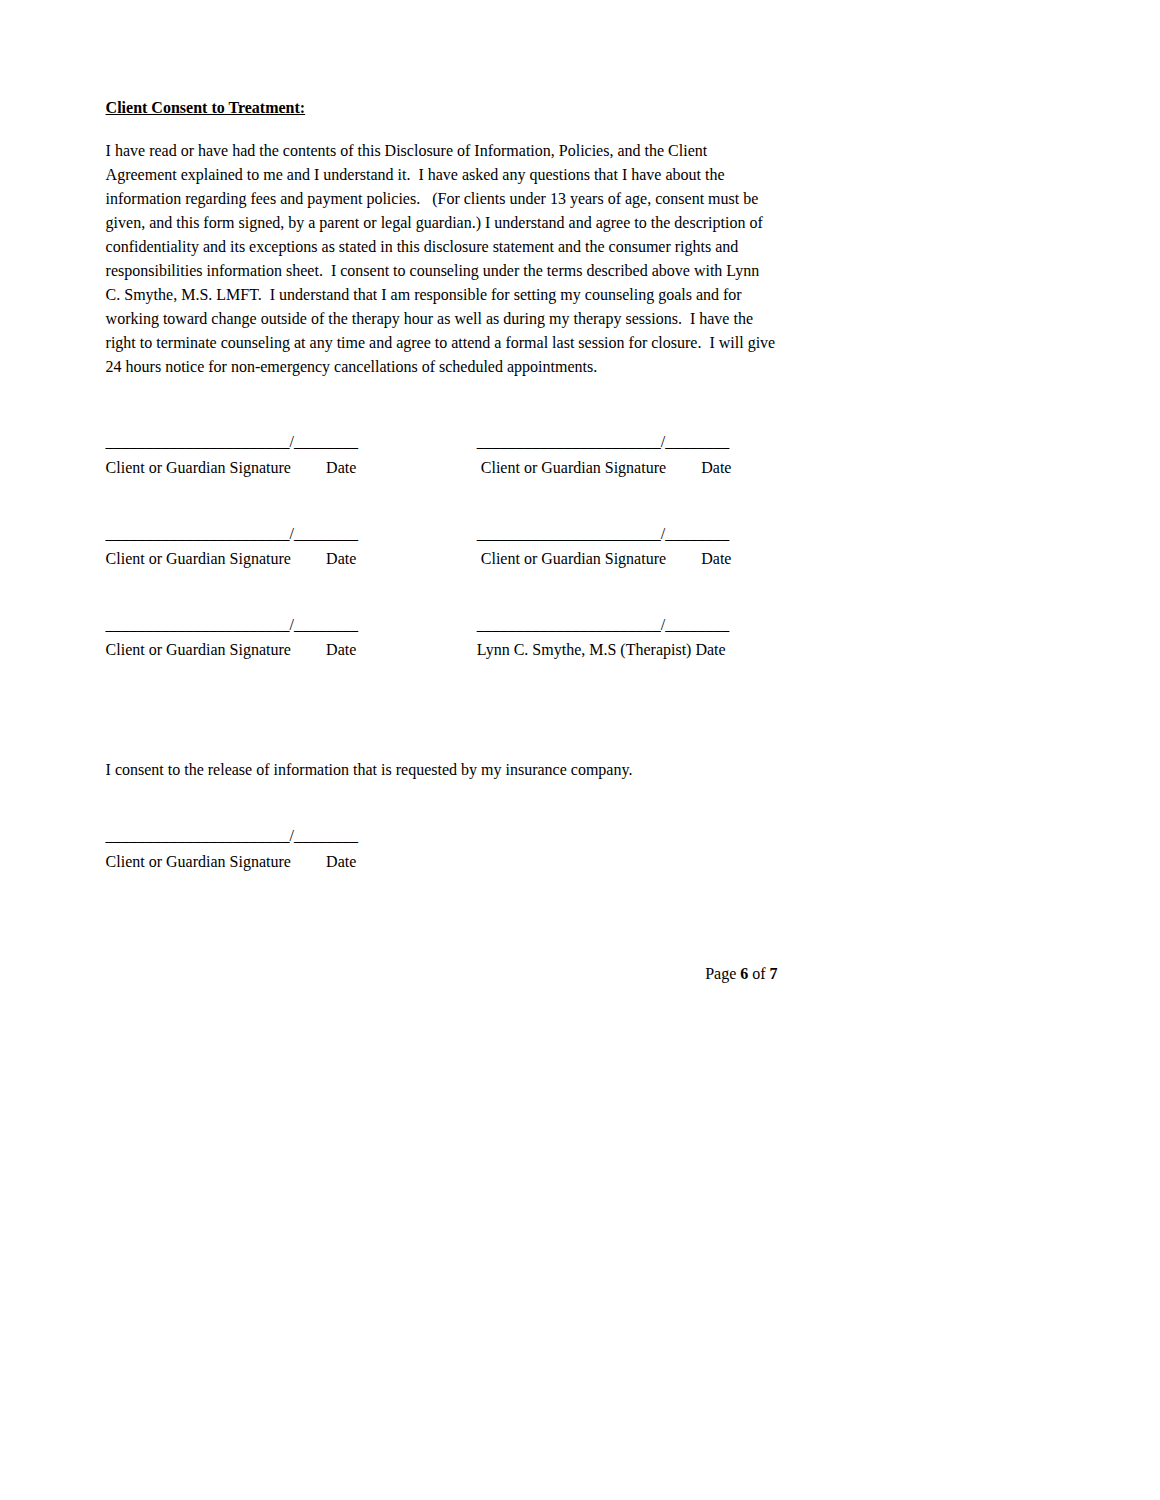Client Consent to Treatment:
I have read or have had the contents of this Disclosure of Information, Policies, and the Client Agreement explained to me and I understand it. I have asked any questions that I have about the information regarding fees and payment policies. (For clients under 13 years of age, consent must be given, and this form signed, by a parent or legal guardian.) I understand and agree to the description of confidentiality and its exceptions as stated in this disclosure statement and the consumer rights and responsibilities information sheet. I consent to counseling under the terms described above with Lynn C. Smythe, M.S. LMFT. I understand that I am responsible for setting my counseling goals and for working toward change outside of the therapy hour as well as during my therapy sessions. I have the right to terminate counseling at any time and agree to attend a formal last session for closure. I will give 24 hours notice for non-emergency cancellations of scheduled appointments.
| _______________________/________ Client or Guardian Signature Date | _______________________/________ Client or Guardian Signature Date |
| _______________________/________ Client or Guardian Signature Date | _______________________/________ Client or Guardian Signature Date |
| _______________________/________ Client or Guardian Signature Date | _______________________/________ Lynn C. Smythe, M.S (Therapist) Date |
I consent to the release of information that is requested by my insurance company.
_______________________/________
Client or Guardian Signature Date
Page 6 of 7